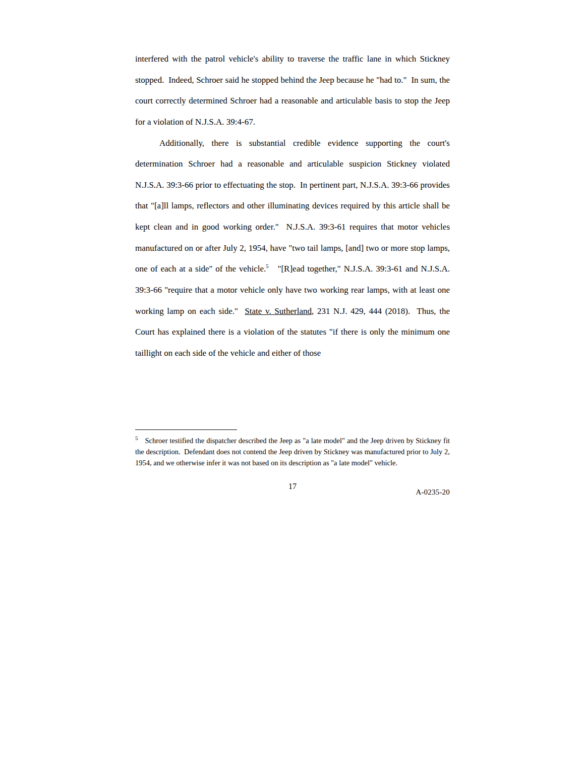interfered with the patrol vehicle's ability to traverse the traffic lane in which Stickney stopped. Indeed, Schroer said he stopped behind the Jeep because he "had to." In sum, the court correctly determined Schroer had a reasonable and articulable basis to stop the Jeep for a violation of N.J.S.A. 39:4-67.
Additionally, there is substantial credible evidence supporting the court's determination Schroer had a reasonable and articulable suspicion Stickney violated N.J.S.A. 39:3-66 prior to effectuating the stop. In pertinent part, N.J.S.A. 39:3-66 provides that "[a]ll lamps, reflectors and other illuminating devices required by this article shall be kept clean and in good working order." N.J.S.A. 39:3-61 requires that motor vehicles manufactured on or after July 2, 1954, have "two tail lamps, [and] two or more stop lamps, one of each at a side" of the vehicle.5 "[R]ead together," N.J.S.A. 39:3-61 and N.J.S.A. 39:3-66 "require that a motor vehicle only have two working rear lamps, with at least one working lamp on each side." State v. Sutherland, 231 N.J. 429, 444 (2018). Thus, the Court has explained there is a violation of the statutes "if there is only the minimum one taillight on each side of the vehicle and either of those
5 Schroer testified the dispatcher described the Jeep as "a late model" and the Jeep driven by Stickney fit the description. Defendant does not contend the Jeep driven by Stickney was manufactured prior to July 2, 1954, and we otherwise infer it was not based on its description as "a late model" vehicle.
17 A-0235-20